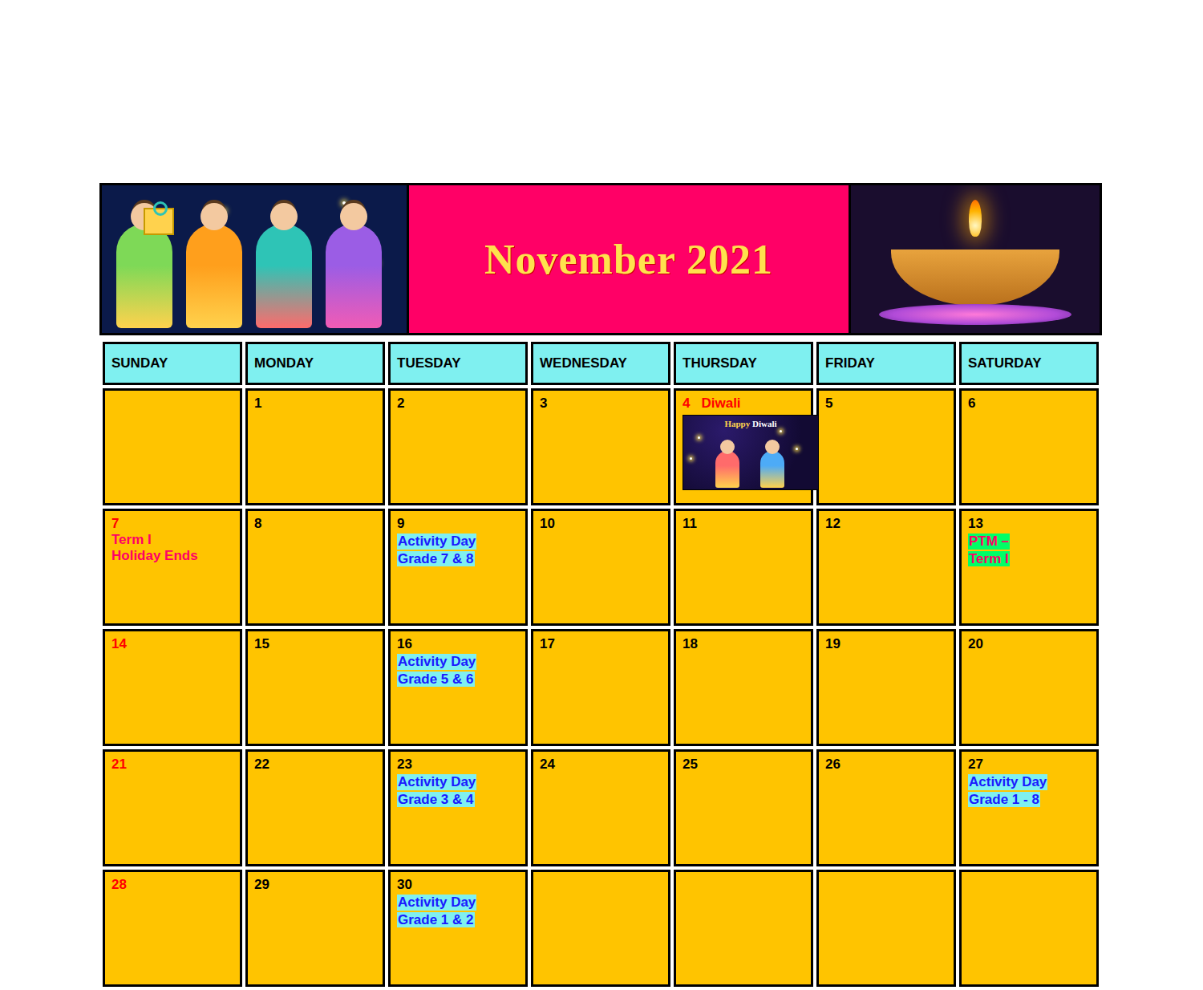November 2021
| SUNDAY | MONDAY | TUESDAY | WEDNESDAY | THURSDAY | FRIDAY | SATURDAY |
| --- | --- | --- | --- | --- | --- | --- |
| | 1 | 2 | 3 | 4 Diwali Happy Diwali | 5 | 6 |
| 7 Term I Holiday Ends | 8 | 9 Activity Day Grade 7 & 8 | 10 | 11 | 12 | 13 PTM – Term I |
| 14 | 15 | 16 Activity Day Grade 5 & 6 | 17 | 18 | 19 | 20 |
| 21 | 22 | 23 Activity Day Grade 3 & 4 | 24 | 25 | 26 | 27 Activity Day Grade 1 - 8 |
| 28 | 29 | 30 Activity Day Grade 1 & 2 | | | | |